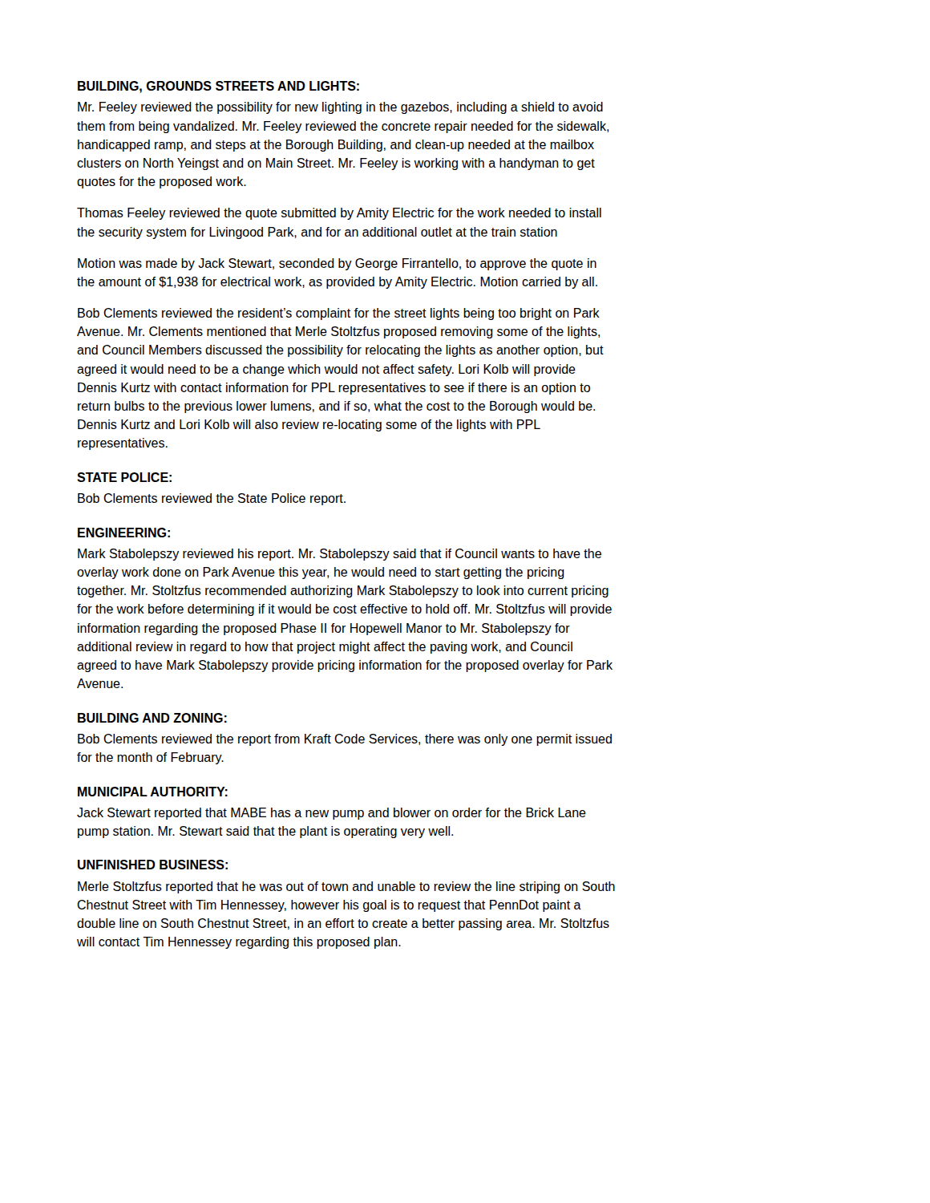Building, Grounds Streets and Lights:
Mr. Feeley reviewed the possibility for new lighting in the gazebos, including a shield to avoid them from being vandalized. Mr. Feeley reviewed the concrete repair needed for the sidewalk, handicapped ramp, and steps at the Borough Building, and clean-up needed at the mailbox clusters on North Yeingst and on Main Street. Mr. Feeley is working with a handyman to get quotes for the proposed work.
Thomas Feeley reviewed the quote submitted by Amity Electric for the work needed to install the security system for Livingood Park, and for an additional outlet at the train station
Motion was made by Jack Stewart, seconded by George Firrantello, to approve the quote in the amount of $1,938 for electrical work, as provided by Amity Electric. Motion carried by all.
Bob Clements reviewed the resident’s complaint for the street lights being too bright on Park Avenue. Mr. Clements mentioned that Merle Stoltzfus proposed removing some of the lights, and Council Members discussed the possibility for relocating the lights as another option, but agreed it would need to be a change which would not affect safety. Lori Kolb will provide Dennis Kurtz with contact information for PPL representatives to see if there is an option to return bulbs to the previous lower lumens, and if so, what the cost to the Borough would be. Dennis Kurtz and Lori Kolb will also review re-locating some of the lights with PPL representatives.
State Police:
Bob Clements reviewed the State Police report.
Engineering:
Mark Stabolepszy reviewed his report. Mr. Stabolepszy said that if Council wants to have the overlay work done on Park Avenue this year, he would need to start getting the pricing together. Mr. Stoltzfus recommended authorizing Mark Stabolepszy to look into current pricing for the work before determining if it would be cost effective to hold off. Mr. Stoltzfus will provide information regarding the proposed Phase II for Hopewell Manor to Mr. Stabolepszy for additional review in regard to how that project might affect the paving work, and Council agreed to have Mark Stabolepszy provide pricing information for the proposed overlay for Park Avenue.
Building and Zoning:
Bob Clements reviewed the report from Kraft Code Services, there was only one permit issued for the month of February.
Municipal Authority:
Jack Stewart reported that MABE has a new pump and blower on order for the Brick Lane pump station. Mr. Stewart said that the plant is operating very well.
Unfinished Business:
Merle Stoltzfus reported that he was out of town and unable to review the line striping on South Chestnut Street with Tim Hennessey, however his goal is to request that PennDot paint a double line on South Chestnut Street, in an effort to create a better passing area. Mr. Stoltzfus will contact Tim Hennessey regarding this proposed plan.